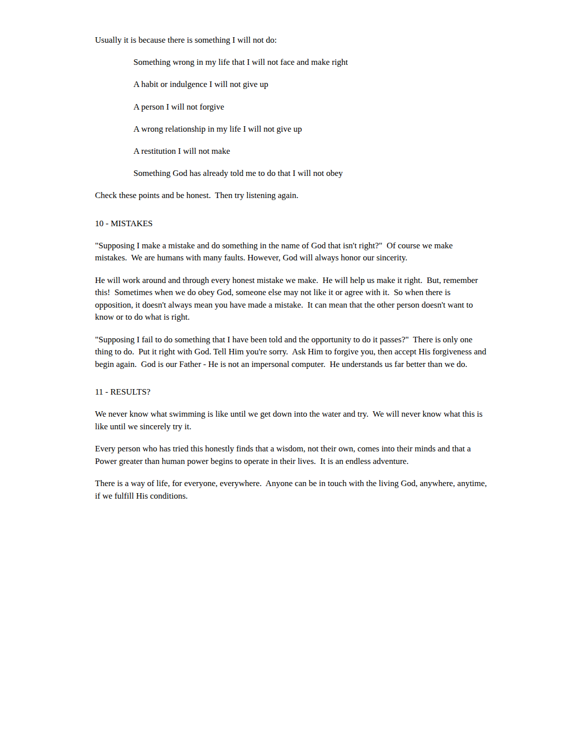Usually it is because there is something I will not do:
Something wrong in my life that I will not face and make right
A habit or indulgence I will not give up
A person I will not forgive
A wrong relationship in my life I will not give up
A restitution I will not make
Something God has already told me to do that I will not obey
Check these points and be honest. Then try listening again.
10 - MISTAKES
"Supposing I make a mistake and do something in the name of God that isn't right?" Of course we make mistakes. We are humans with many faults. However, God will always honor our sincerity.
He will work around and through every honest mistake we make. He will help us make it right. But, remember this! Sometimes when we do obey God, someone else may not like it or agree with it. So when there is opposition, it doesn't always mean you have made a mistake. It can mean that the other person doesn't want to know or to do what is right.
"Supposing I fail to do something that I have been told and the opportunity to do it passes?" There is only one thing to do. Put it right with God. Tell Him you're sorry. Ask Him to forgive you, then accept His forgiveness and begin again. God is our Father - He is not an impersonal computer. He understands us far better than we do.
11 - RESULTS?
We never know what swimming is like until we get down into the water and try. We will never know what this is like until we sincerely try it.
Every person who has tried this honestly finds that a wisdom, not their own, comes into their minds and that a Power greater than human power begins to operate in their lives. It is an endless adventure.
There is a way of life, for everyone, everywhere. Anyone can be in touch with the living God, anywhere, anytime, if we fulfill His conditions.